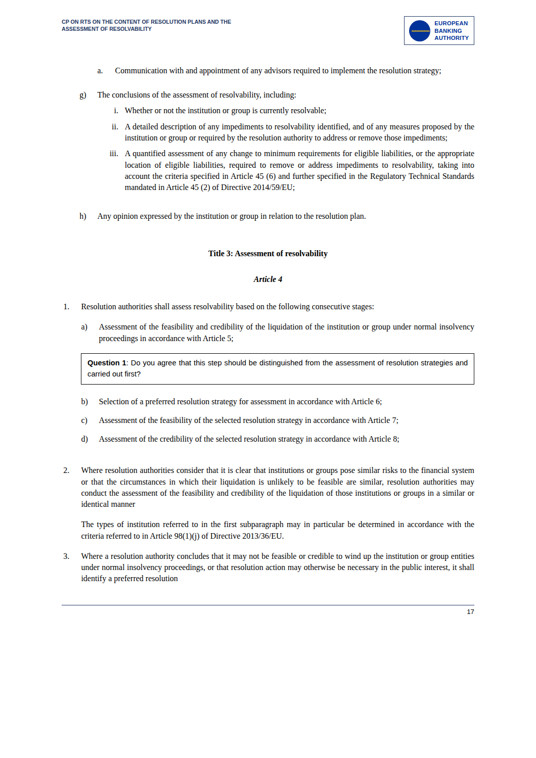CP on RTS on the content of resolution plans and the
assessment of resolvability
EUROPEAN
BANKING
AUTHORITY
a. Communication with and appointment of any advisors required to implement the resolution strategy;
g) The conclusions of the assessment of resolvability, including:
i. Whether or not the institution or group is currently resolvable;
ii. A detailed description of any impediments to resolvability identified, and of any measures proposed by the institution or group or required by the resolution authority to address or remove those impediments;
iii. A quantified assessment of any change to minimum requirements for eligible liabilities, or the appropriate location of eligible liabilities, required to remove or address impediments to resolvability, taking into account the criteria specified in Article 45 (6) and further specified in the Regulatory Technical Standards mandated in Article 45 (2) of Directive 2014/59/EU;
h) Any opinion expressed by the institution or group in relation to the resolution plan.
Title 3: Assessment of resolvability
Article 4
1. Resolution authorities shall assess resolvability based on the following consecutive stages:
a) Assessment of the feasibility and credibility of the liquidation of the institution or group under normal insolvency proceedings in accordance with Article 5;
Question 1: Do you agree that this step should be distinguished from the assessment of resolution strategies and carried out first?
b) Selection of a preferred resolution strategy for assessment in accordance with Article 6;
c) Assessment of the feasibility of the selected resolution strategy in accordance with Article 7;
d) Assessment of the credibility of the selected resolution strategy in accordance with Article 8;
2. Where resolution authorities consider that it is clear that institutions or groups pose similar risks to the financial system or that the circumstances in which their liquidation is unlikely to be feasible are similar, resolution authorities may conduct the assessment of the feasibility and credibility of the liquidation of those institutions or groups in a similar or identical manner
The types of institution referred to in the first subparagraph may in particular be determined in accordance with the criteria referred to in Article 98(1)(j) of Directive 2013/36/EU.
3. Where a resolution authority concludes that it may not be feasible or credible to wind up the institution or group entities under normal insolvency proceedings, or that resolution action may otherwise be necessary in the public interest, it shall identify a preferred resolution
17